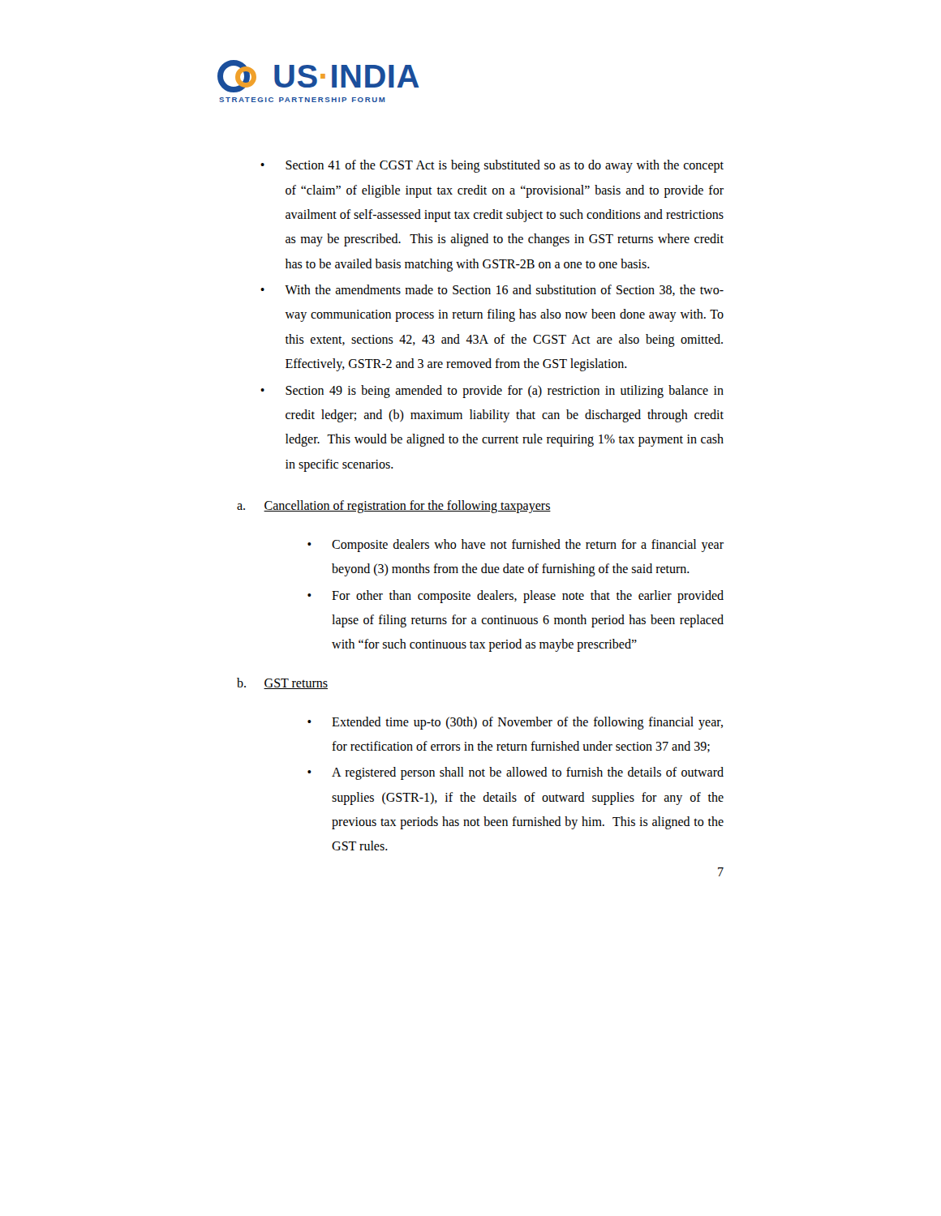US·INDIA
STRATEGIC PARTNERSHIP FORUM
Section 41 of the CGST Act is being substituted so as to do away with the concept of “claim” of eligible input tax credit on a “provisional” basis and to provide for availment of self-assessed input tax credit subject to such conditions and restrictions as may be prescribed. This is aligned to the changes in GST returns where credit has to be availed basis matching with GSTR-2B on a one to one basis.
With the amendments made to Section 16 and substitution of Section 38, the two-way communication process in return filing has also now been done away with. To this extent, sections 42, 43 and 43A of the CGST Act are also being omitted. Effectively, GSTR-2 and 3 are removed from the GST legislation.
Section 49 is being amended to provide for (a) restriction in utilizing balance in credit ledger; and (b) maximum liability that can be discharged through credit ledger. This would be aligned to the current rule requiring 1% tax payment in cash in specific scenarios.
Cancellation of registration for the following taxpayers
Composite dealers who have not furnished the return for a financial year beyond (3) months from the due date of furnishing of the said return.
For other than composite dealers, please note that the earlier provided lapse of filing returns for a continuous 6 month period has been replaced with “for such continuous tax period as maybe prescribed”
GST returns
Extended time up-to (30th) of November of the following financial year, for rectification of errors in the return furnished under section 37 and 39;
A registered person shall not be allowed to furnish the details of outward supplies (GSTR-1), if the details of outward supplies for any of the previous tax periods has not been furnished by him. This is aligned to the GST rules.
7